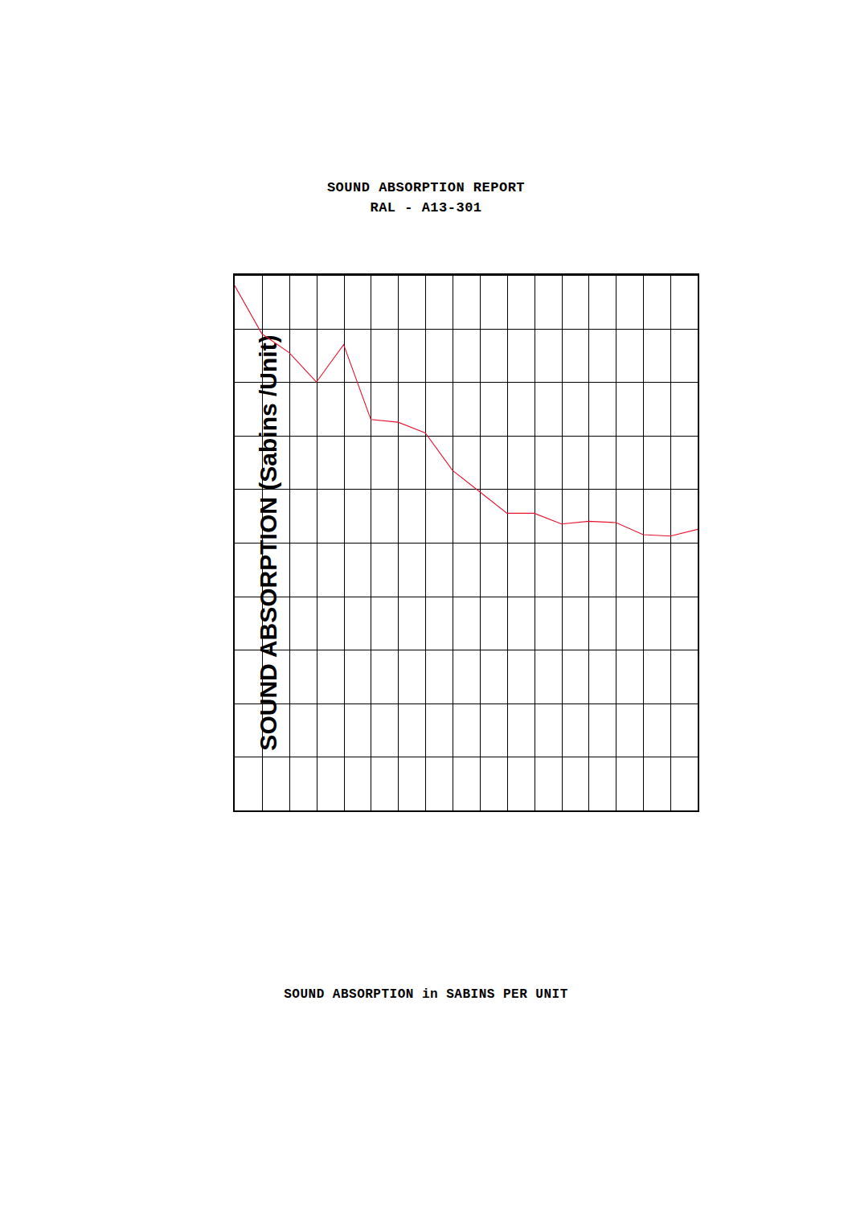SOUND ABSORPTION REPORT
RAL - A13-301
SOUND ABSORPTION (Sabins /Unit)
20
18
16
14
12
10
8
6
4
2
0
100
125
160
200
250
315
400
500
630
800
1k
1.25k
1.6k
2k
2.5k
3.15k
4k
5k
FREQUENCY (Hz)
SOUND ABSORPTION in SABINS PER UNIT